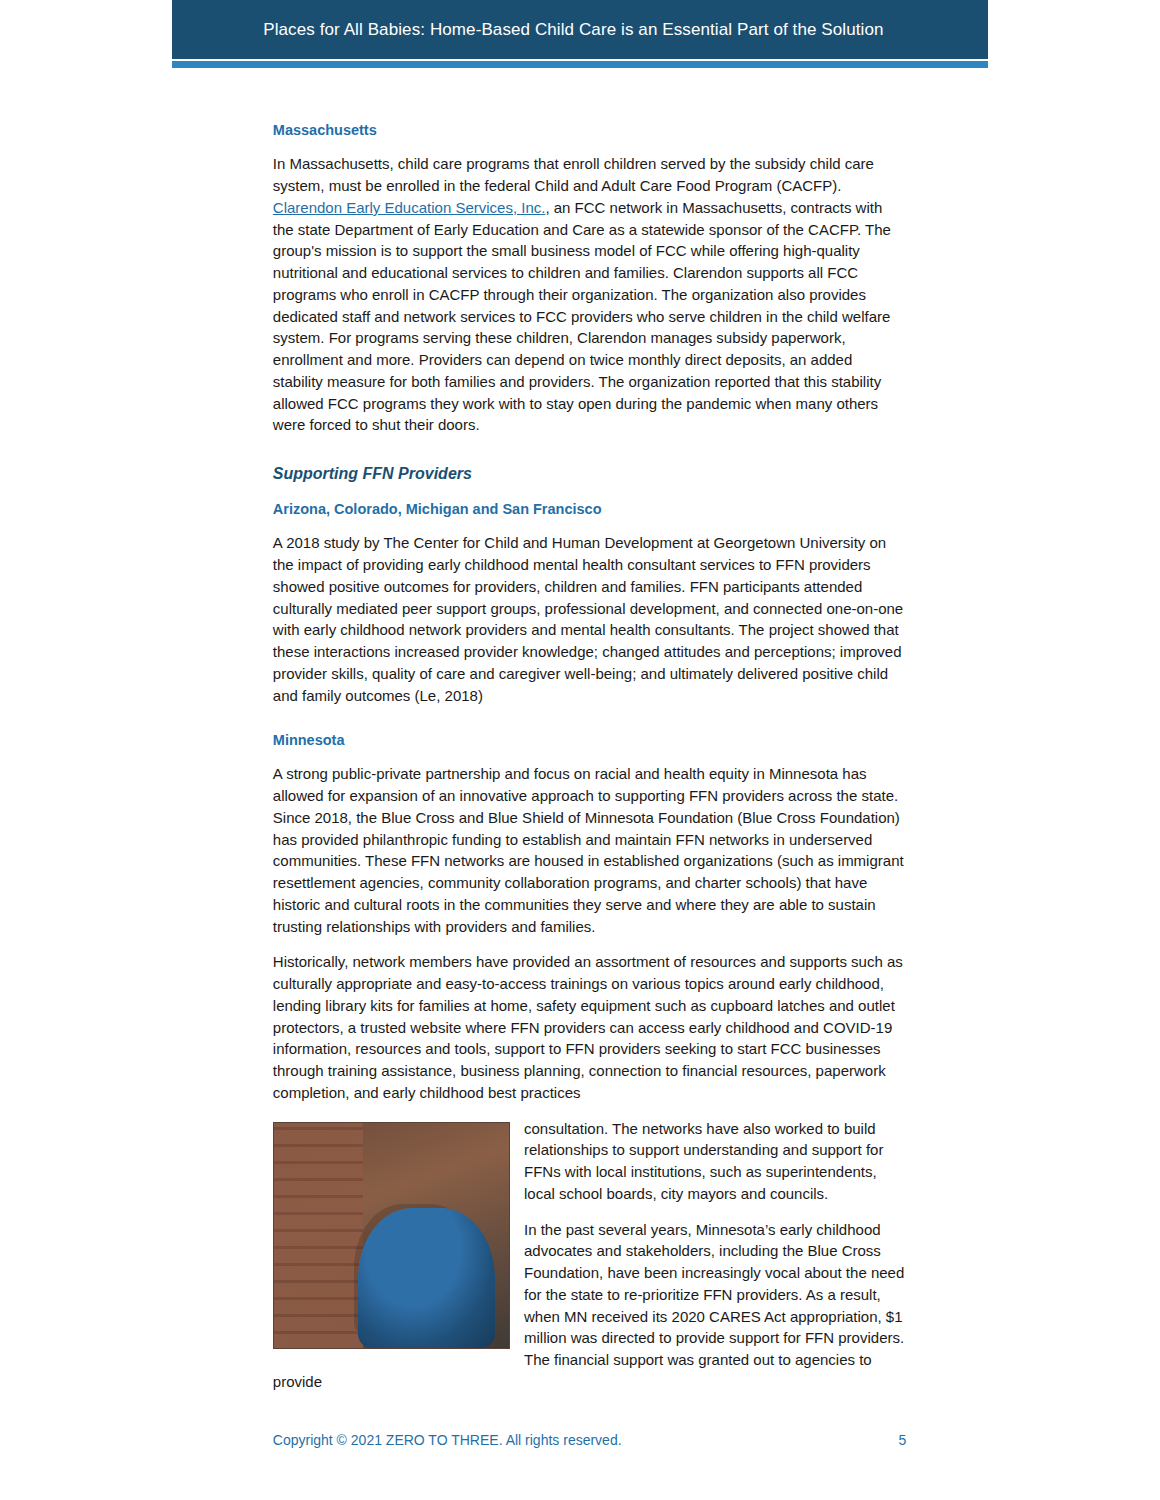Places for All Babies: Home-Based Child Care is an Essential Part of the Solution
Massachusetts
In Massachusetts, child care programs that enroll children served by the subsidy child care system, must be enrolled in the federal Child and Adult Care Food Program (CACFP). Clarendon Early Education Services, Inc., an FCC network in Massachusetts, contracts with the state Department of Early Education and Care as a statewide sponsor of the CACFP. The group's mission is to support the small business model of FCC while offering high-quality nutritional and educational services to children and families. Clarendon supports all FCC programs who enroll in CACFP through their organization. The organization also provides dedicated staff and network services to FCC providers who serve children in the child welfare system. For programs serving these children, Clarendon manages subsidy paperwork, enrollment and more. Providers can depend on twice monthly direct deposits, an added stability measure for both families and providers. The organization reported that this stability allowed FCC programs they work with to stay open during the pandemic when many others were forced to shut their doors.
Supporting FFN Providers
Arizona, Colorado, Michigan and San Francisco
A 2018 study by The Center for Child and Human Development at Georgetown University on the impact of providing early childhood mental health consultant services to FFN providers showed positive outcomes for providers, children and families. FFN participants attended culturally mediated peer support groups, professional development, and connected one-on-one with early childhood network providers and mental health consultants. The project showed that these interactions increased provider knowledge; changed attitudes and perceptions; improved provider skills, quality of care and caregiver well-being; and ultimately delivered positive child and family outcomes (Le, 2018)
Minnesota
A strong public-private partnership and focus on racial and health equity in Minnesota has allowed for expansion of an innovative approach to supporting FFN providers across the state. Since 2018, the Blue Cross and Blue Shield of Minnesota Foundation (Blue Cross Foundation) has provided philanthropic funding to establish and maintain FFN networks in underserved communities. These FFN networks are housed in established organizations (such as immigrant resettlement agencies, community collaboration programs, and charter schools) that have historic and cultural roots in the communities they serve and where they are able to sustain trusting relationships with providers and families.
Historically, network members have provided an assortment of resources and supports such as culturally appropriate and easy-to-access trainings on various topics around early childhood, lending library kits for families at home, safety equipment such as cupboard latches and outlet protectors, a trusted website where FFN providers can access early childhood and COVID-19 information, resources and tools, support to FFN providers seeking to start FCC businesses through training assistance, business planning, connection to financial resources, paperwork completion, and early childhood best practices
consultation. The networks have also worked to build relationships to support understanding and support for FFNs with local institutions, such as superintendents, local school boards, city mayors and councils.
In the past several years, Minnesota’s early childhood advocates and stakeholders, including the Blue Cross Foundation, have been increasingly vocal about the need for the state to re-prioritize FFN providers. As a result, when MN received its 2020 CARES Act appropriation, $1 million was directed to provide support for FFN providers. The financial support was granted out to agencies to provide
Copyright © 2021 ZERO TO THREE. All rights reserved. 5